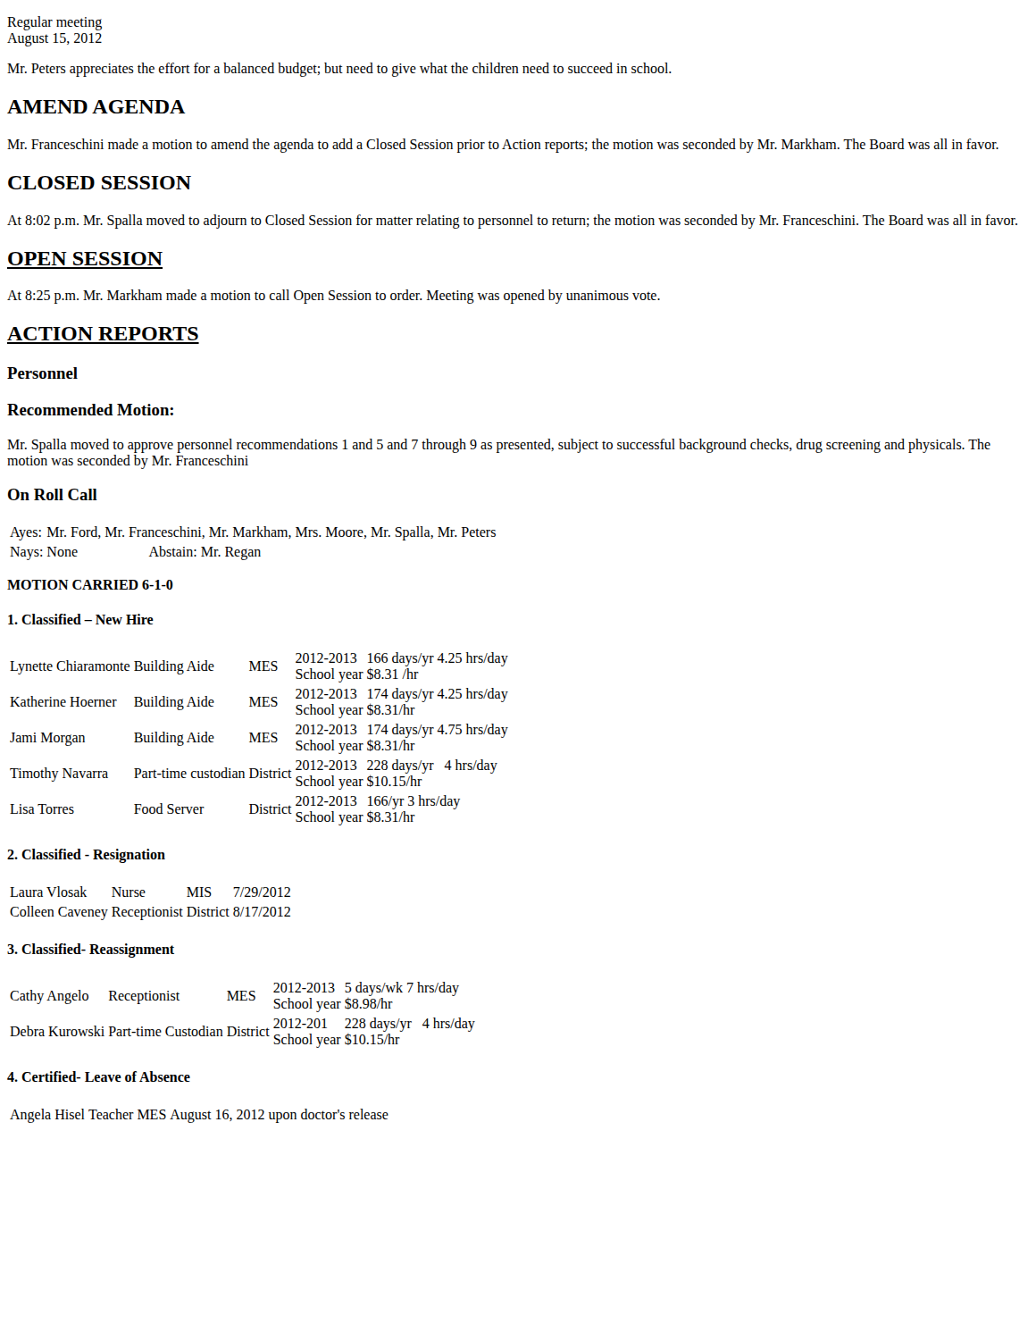Regular meeting
August 15, 2012
Mr. Peters appreciates the effort for a balanced budget; but need to give what the children need to succeed in school.
AMEND AGENDA
Mr. Franceschini made a motion to amend the agenda to add a Closed Session prior to Action reports; the motion was seconded by Mr. Markham. The Board was all in favor.
CLOSED SESSION
At 8:02 p.m. Mr. Spalla moved to adjourn to Closed Session for matter relating to personnel to return; the motion was seconded by Mr. Franceschini. The Board was all in favor.
OPEN SESSION
At 8:25 p.m. Mr. Markham made a motion to call Open Session to order. Meeting was opened by unanimous vote.
ACTION REPORTS
Personnel
Recommended Motion:
Mr. Spalla moved to approve personnel recommendations 1 and 5 and 7 through 9 as presented, subject to successful background checks, drug screening and physicals. The motion was seconded by Mr. Franceschini
On Roll Call
| Ayes: | Mr. Ford, Mr. Franceschini, Mr. Markham, Mrs. Moore, Mr. Spalla, Mr. Peters |
| Nays: | None | Abstain: Mr. Regan |
MOTION CARRIED 6-1-0
1. Classified – New Hire
| Lynette Chiaramonte | Building Aide | MES | 2012-2013 School year | 166 days/yr 4.25 hrs/day $8.31 /hr |
| Katherine Hoerner | Building Aide | MES | 2012-2013 School year | 174 days/yr 4.25 hrs/day $8.31/hr |
| Jami Morgan | Building Aide | MES | 2012-2013 School year | 174 days/yr 4.75 hrs/day $8.31/hr |
| Timothy Navarra | Part-time custodian | District | 2012-2013 School year | 228 days/yr 4 hrs/day $10.15/hr |
| Lisa Torres | Food Server | District | 2012-2013 School year | 166/yr 3 hrs/day $8.31/hr |
2. Classified - Resignation
| Laura Vlosak | Nurse | MIS | 7/29/2012 |
| Colleen Caveney | Receptionist | District | 8/17/2012 |
3. Classified- Reassignment
| Cathy Angelo | Receptionist | MES | 2012-2013 School year | 5 days/wk 7 hrs/day $8.98/hr |
| Debra Kurowski | Part-time Custodian | District | 2012-201 School year | 228 days/yr 4 hrs/day $10.15/hr |
4. Certified- Leave of Absence
| Angela Hisel | Teacher | MES | August 16, 2012 upon doctor's release |